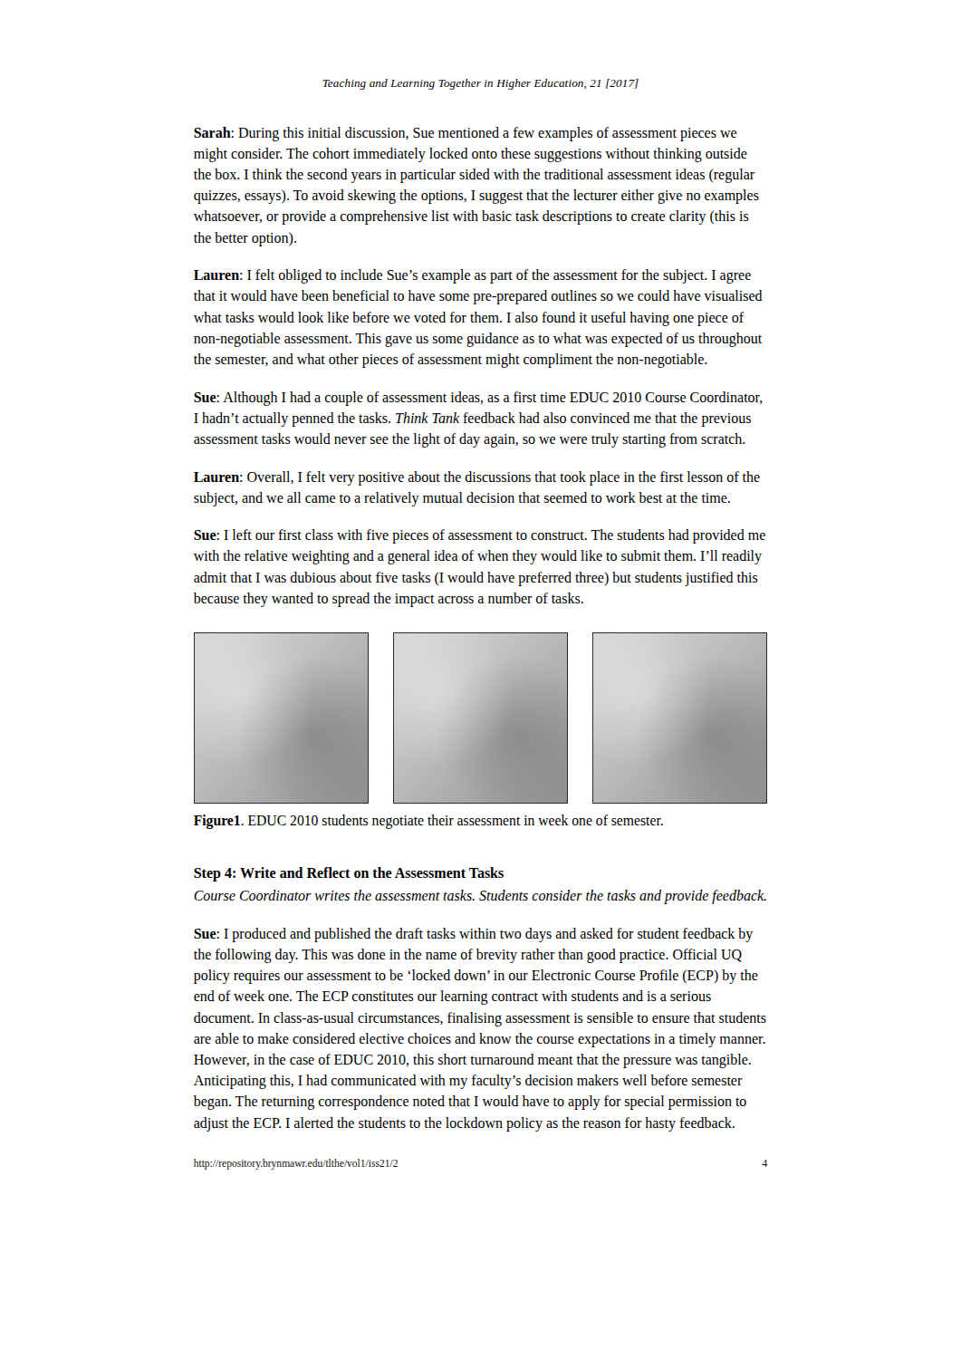Teaching and Learning Together in Higher Education, 21 [2017]
Sarah: During this initial discussion, Sue mentioned a few examples of assessment pieces we might consider. The cohort immediately locked onto these suggestions without thinking outside the box. I think the second years in particular sided with the traditional assessment ideas (regular quizzes, essays). To avoid skewing the options, I suggest that the lecturer either give no examples whatsoever, or provide a comprehensive list with basic task descriptions to create clarity (this is the better option).
Lauren: I felt obliged to include Sue’s example as part of the assessment for the subject. I agree that it would have been beneficial to have some pre-prepared outlines so we could have visualised what tasks would look like before we voted for them. I also found it useful having one piece of non-negotiable assessment. This gave us some guidance as to what was expected of us throughout the semester, and what other pieces of assessment might compliment the non-negotiable.
Sue: Although I had a couple of assessment ideas, as a first time EDUC 2010 Course Coordinator, I hadn’t actually penned the tasks. Think Tank feedback had also convinced me that the previous assessment tasks would never see the light of day again, so we were truly starting from scratch.
Lauren: Overall, I felt very positive about the discussions that took place in the first lesson of the subject, and we all came to a relatively mutual decision that seemed to work best at the time.
Sue: I left our first class with five pieces of assessment to construct. The students had provided me with the relative weighting and a general idea of when they would like to submit them. I’ll readily admit that I was dubious about five tasks (I would have preferred three) but students justified this because they wanted to spread the impact across a number of tasks.
Figure1. EDUC 2010 students negotiate their assessment in week one of semester.
Step 4: Write and Reflect on the Assessment Tasks
Course Coordinator writes the assessment tasks. Students consider the tasks and provide feedback.
Sue: I produced and published the draft tasks within two days and asked for student feedback by the following day. This was done in the name of brevity rather than good practice. Official UQ policy requires our assessment to be ‘locked down’ in our Electronic Course Profile (ECP) by the end of week one. The ECP constitutes our learning contract with students and is a serious document. In class-as-usual circumstances, finalising assessment is sensible to ensure that students are able to make considered elective choices and know the course expectations in a timely manner. However, in the case of EDUC 2010, this short turnaround meant that the pressure was tangible. Anticipating this, I had communicated with my faculty’s decision makers well before semester began. The returning correspondence noted that I would have to apply for special permission to adjust the ECP. I alerted the students to the lockdown policy as the reason for hasty feedback.
http://repository.brynmawr.edu/tlthe/vol1/iss21/2 4